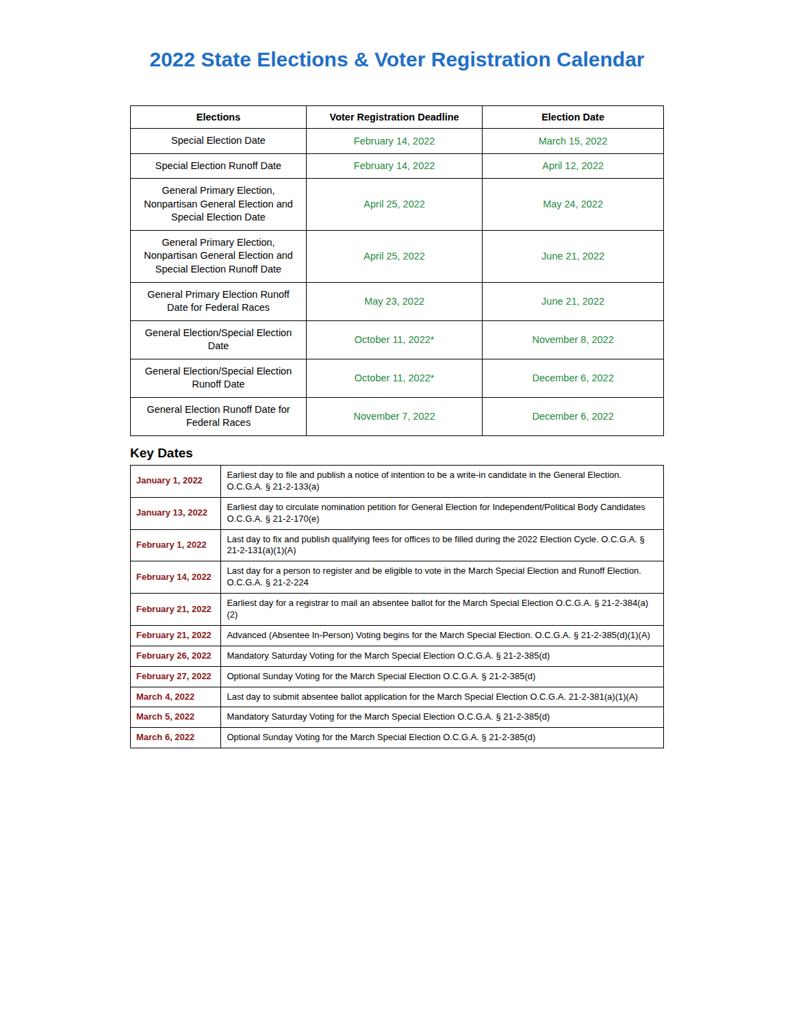2022 State Elections & Voter Registration Calendar
| Elections | Voter Registration Deadline | Election Date |
| --- | --- | --- |
| Special Election Date | February 14, 2022 | March 15, 2022 |
| Special Election Runoff Date | February 14, 2022 | April 12, 2022 |
| General Primary Election, Nonpartisan General Election and Special Election Date | April 25, 2022 | May 24, 2022 |
| General Primary Election, Nonpartisan General Election and Special Election Runoff Date | April 25, 2022 | June 21, 2022 |
| General Primary Election Runoff Date for Federal Races | May 23, 2022 | June 21, 2022 |
| General Election/Special Election Date | October 11, 2022* | November 8, 2022 |
| General Election/Special Election Runoff Date | October 11, 2022* | December 6, 2022 |
| General Election Runoff Date for Federal Races | November 7, 2022 | December 6, 2022 |
Key Dates
| January 1, 2022 | Earliest day to file and publish a notice of intention to be a write-in candidate in the General Election. O.C.G.A. § 21-2-133(a) |
| January 13, 2022 | Earliest day to circulate nomination petition for General Election for Independent/Political Body Candidates O.C.G.A. § 21-2-170(e) |
| February 1, 2022 | Last day to fix and publish qualifying fees for offices to be filled during the 2022 Election Cycle. O.C.G.A. § 21-2-131(a)(1)(A) |
| February 14, 2022 | Last day for a person to register and be eligible to vote in the March Special Election and Runoff Election. O.C.G.A. § 21-2-224 |
| February 21, 2022 | Earliest day for a registrar to mail an absentee ballot for the March Special Election O.C.G.A. § 21-2-384(a)(2) |
| February 21, 2022 | Advanced (Absentee In-Person) Voting begins for the March Special Election. O.C.G.A. § 21-2-385(d)(1)(A) |
| February 26, 2022 | Mandatory Saturday Voting for the March Special Election O.C.G.A. § 21-2-385(d) |
| February 27, 2022 | Optional Sunday Voting for the March Special Election O.C.G.A. § 21-2-385(d) |
| March 4, 2022 | Last day to submit absentee ballot application for the March Special Election O.C.G.A. 21-2-381(a)(1)(A) |
| March 5, 2022 | Mandatory Saturday Voting for the March Special Election O.C.G.A. § 21-2-385(d) |
| March 6, 2022 | Optional Sunday Voting for the March Special Election O.C.G.A. § 21-2-385(d) |